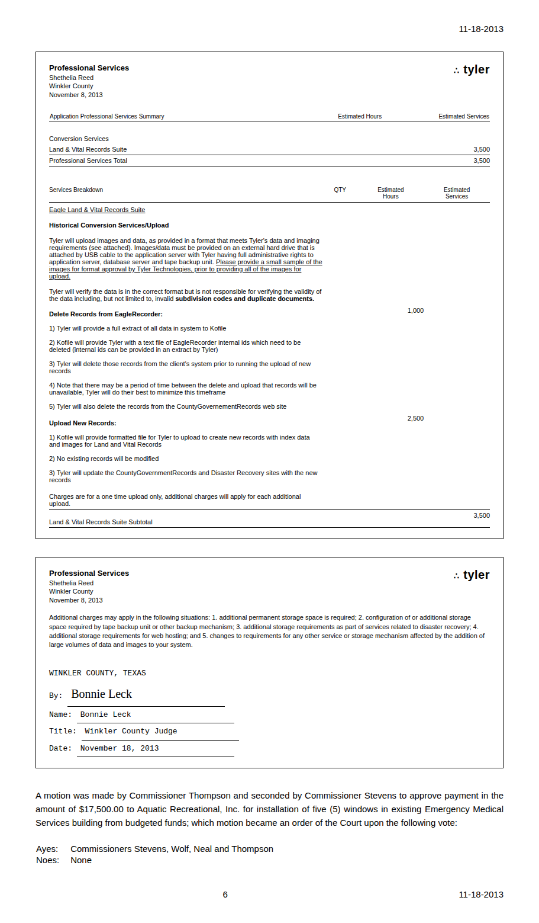11-18-2013
Professional Services
Shethelia Reed
Winkler County
November 8, 2013
∴ tyler
| Application Professional Services Summary | Estimated Hours | Estimated Services |
| --- | --- | --- |
| Conversion Services | | |
| Land & Vital Records Suite | | 3,500 |
| Professional Services Total | | 3,500 |
| Services Breakdown | QTY | Estimated Hours | Estimated Services |
| Eagle Land & Vital Records Suite | | | |
| Historical Conversion Services/Upload | | | |
| Tyler will upload images and data, as provided in a format that meets Tyler's data and imaging requirements (see attached). Images/data must be provided on an external hard drive that is attached by USB cable to the application server with Tyler having full administrative rights to application server, database server and tape backup unit. Please provide a small sample of the images for format approval by Tyler Technologies, prior to providing all of the images for upload. | | | |
| Tyler will verify the data is in the correct format but is not responsible for verifying the validity of the data including, but not limited to, invalid subdivision codes and duplicate documents. | | | |
| Delete Records from EagleRecorder: | | 1,000 | |
| 1) Tyler will provide a full extract of all data in system to Kofile | | | |
| 2) Kofile will provide Tyler with a text file of EagleRecorder internal ids which need to be deleted (internal ids can be provided in an extract by Tyler) | | | |
| 3) Tyler will delete those records from the client's system prior to running the upload of new records | | | |
| 4) Note that there may be a period of time between the delete and upload that records will be unavailable, Tyler will do their best to minimize this timeframe | | | |
| 5) Tyler will also delete the records from the CountyGovernementRecords web site | | | |
| Upload New Records: | | 2,500 | |
| 1) Kofile will provide formatted file for Tyler to upload to create new records with index data and images for Land and Vital Records | | | |
| 2) No existing records will be modified | | | |
| 3) Tyler will update the CountyGovernmentRecords and Disaster Recovery sites with the new records | | | |
| Charges are for a one time upload only, additional charges will apply for each additional upload. | | | |
| Land & Vital Records Suite Subtotal | | | 3,500 |
Professional Services
Shethelia Reed
Winkler County
November 8, 2013
∴ tyler
Additional charges may apply in the following situations: 1. additional permanent storage space is required; 2. configuration of or additional storage space required by tape backup unit or other backup mechanism; 3. additional storage requirements as part of services related to disaster recovery; 4. additional storage requirements for web hosting; and 5. changes to requirements for any other service or storage mechanism affected by the addition of large volumes of data and images to your system.
WINKLER COUNTY, TEXAS
By: Bonnie Leck
Name: Bonnie Leck
Title: Winkler County Judge
Date: November 18, 2013
A motion was made by Commissioner Thompson and seconded by Commissioner Stevens to approve payment in the amount of $17,500.00 to Aquatic Recreational, Inc. for installation of five (5) windows in existing Emergency Medical Services building from budgeted funds; which motion became an order of the Court upon the following vote:
| Ayes: | Commissioners Stevens, Wolf, Neal and Thompson |
| Noes: | None |
6
11-18-2013